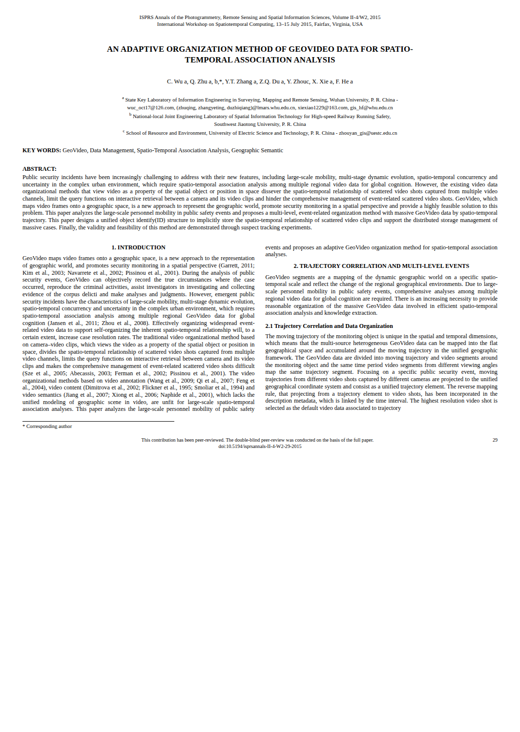ISPRS Annals of the Photogrammetry, Remote Sensing and Spatial Information Sciences, Volume II-4/W2, 2015
International Workshop on Spatiotemporal Computing, 13–15 July 2015, Fairfax, Virginia, USA
AN ADAPTIVE ORGANIZATION METHOD OF GEOVIDEO DATA FOR SPATIO-
TEMPORAL ASSOCIATION ANALYSIS
C. Wu a, Q. Zhu a, b,*, Y.T. Zhang a, Z.Q. Du a, Y. Zhouc, X. Xie a, F. He a
a State Key Laboratory of Information Engineering in Surveying, Mapping and Remote Sensing, Wuhan University, P. R. China -
wuc_oct17@126.com, (zhuqing, zhangyeting, duzhiqiang)@lmars.whu.edu.cn, xiexiao1229@163.com, gis_hf@whu.edu.cn
b National-local Joint Engineering Laboratory of Spatial Information Technology for High-speed Railway Running Safety,
Southwest Jiaotong University, P. R. China
c School of Resource and Environment, University of Electric Science and Technology, P. R. China - zhouyan_gis@uestc.edu.cn
KEY WORDS: GeoVideo, Data Management, Spatio-Temporal Association Analysis, Geographic Semantic
ABSTRACT:
Public security incidents have been increasingly challenging to address with their new features, including large-scale mobility, multi-stage dynamic evolution, spatio-temporal concurrency and uncertainty in the complex urban environment, which require spatio-temporal association analysis among multiple regional video data for global cognition. However, the existing video data organizational methods that view video as a property of the spatial object or position in space dissever the spatio-temporal relationship of scattered video shots captured from multiple video channels, limit the query functions on interactive retrieval between a camera and its video clips and hinder the comprehensive management of event-related scattered video shots. GeoVideo, which maps video frames onto a geographic space, is a new approach to represent the geographic world, promote security monitoring in a spatial perspective and provide a highly feasible solution to this problem. This paper analyzes the large-scale personnel mobility in public safety events and proposes a multi-level, event-related organization method with massive GeoVideo data by spatio-temporal trajectory. This paper designs a unified object identify(ID) structure to implicitly store the spatio-temporal relationship of scattered video clips and support the distributed storage management of massive cases. Finally, the validity and feasibility of this method are demonstrated through suspect tracking experiments.
1. INTRODUCTION
GeoVideo maps video frames onto a geographic space, is a new approach to the representation of geographic world, and promotes security monitoring in a spatial perspective (Garrett, 2011; Kim et al., 2003; Navarrete et al., 2002; Pissinou et al., 2001). During the analysis of public security events, GeoVideo can objectively record the true circumstances where the case occurred, reproduce the criminal activities, assist investigators in investigating and collecting evidence of the corpus delicti and make analyses and judgments. However, emergent public security incidents have the characteristics of large-scale mobility, multi-stage dynamic evolution, spatio-temporal concurrency and uncertainty in the complex urban environment, which requires spatio-temporal association analysis among multiple regional GeoVideo data for global cognition (Jansen et al., 2011; Zhou et al., 2008). Effectively organizing widespread event-related video data to support self-organizing the inherent spatio-temporal relationship will, to a certain extent, increase case resolution rates. The traditional video organizational method based on camera–video clips, which views the video as a property of the spatial object or position in space, divides the spatio-temporal relationship of scattered video shots captured from multiple video channels, limits the query functions on interactive retrieval between camera and its video clips and makes the comprehensive management of event-related scattered video shots difficult (Sze et al., 2005; Abecassis, 2003; Ferman et al., 2002; Pissinou et al., 2001). The video organizational methods based on video annotation (Wang et al., 2009; Qi et al., 2007; Feng et al., 2004), video content (Dimitrova et al., 2002; Flickner et al., 1995; Smoliar et al., 1994) and video semantics (Jiang et al., 2007; Xiong et al., 2006; Naphide et al., 2001), which lacks the unified modeling of geographic scene in video, are unfit for large-scale spatio-temporal association analyses. This paper analyzes the large-scale personnel mobility of public safety events and proposes an adaptive GeoVideo organization method for spatio-temporal association analyses.
2. TRAJECTORY CORRELATION AND MULTI-LEVEL EVENTS
GeoVideo segments are a mapping of the dynamic geographic world on a specific spatio-temporal scale and reflect the change of the regional geographical environments. Due to large-scale personnel mobility in public safety events, comprehensive analyses among multiple regional video data for global cognition are required. There is an increasing necessity to provide reasonable organization of the massive GeoVideo data involved in efficient spatio-temporal association analysis and knowledge extraction.
2.1 Trajectory Correlation and Data Organization
The moving trajectory of the monitoring object is unique in the spatial and temporal dimensions, which means that the multi-source heterogeneous GeoVideo data can be mapped into the flat geographical space and accumulated around the moving trajectory in the unified geographic framework. The GeoVideo data are divided into moving trajectory and video segments around the monitoring object and the same time period video segments from different viewing angles map the same trajectory segment. Focusing on a specific public security event, moving trajectories from different video shots captured by different cameras are projected to the unified geographical coordinate system and consist as a unified trajectory element. The reverse mapping rule, that projecting from a trajectory element to video shots, has been incorporated in the description metadata, which is linked by the time interval. The highest resolution video shot is selected as the default video data associated to trajectory
* Corresponding author
29 This contribution has been peer-reviewed. The double-blind peer-review was conducted on the basis of the full paper.
doi:10.5194/isprsannals-II-4-W2-29-2015